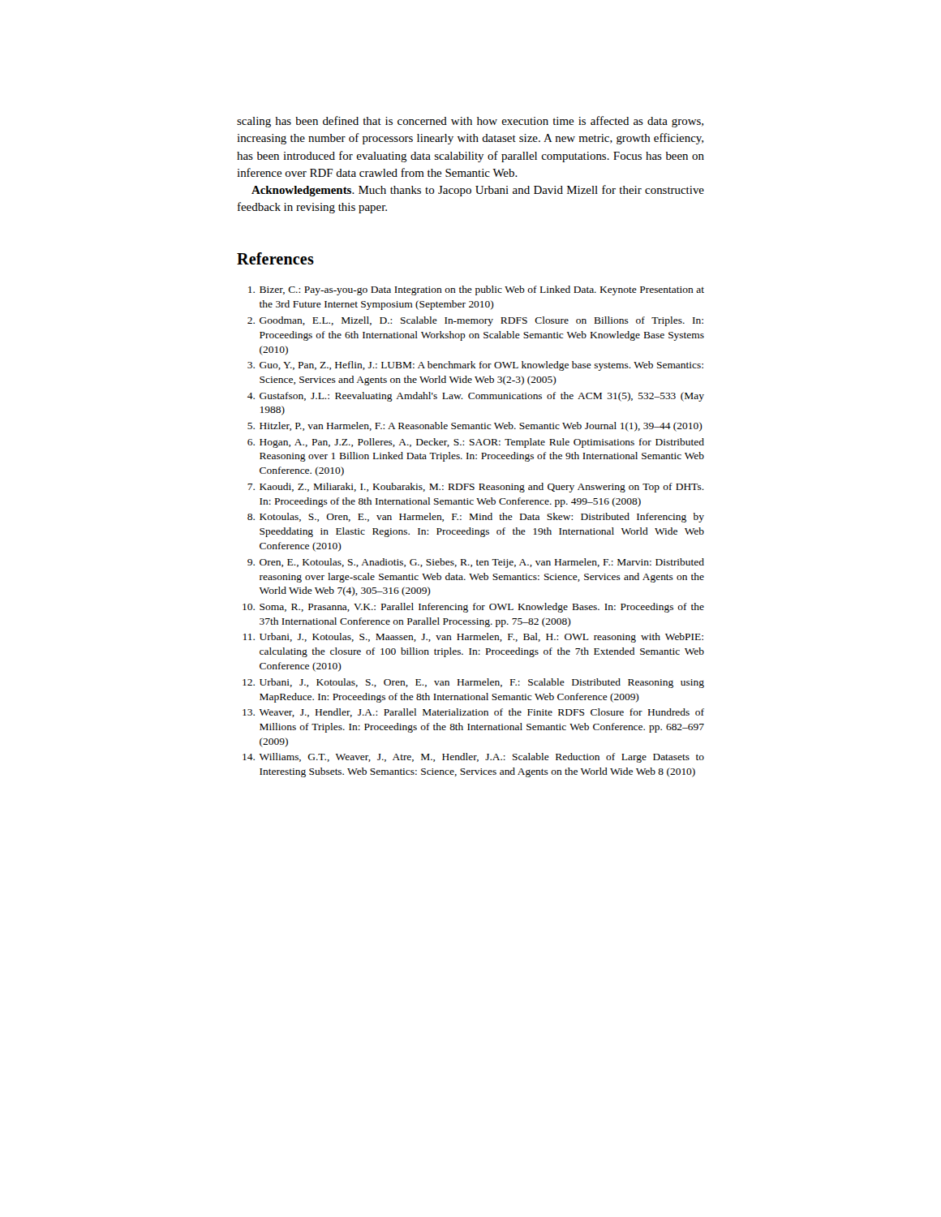scaling has been defined that is concerned with how execution time is affected as data grows, increasing the number of processors linearly with dataset size. A new metric, growth efficiency, has been introduced for evaluating data scalability of parallel computations. Focus has been on inference over RDF data crawled from the Semantic Web.
Acknowledgements. Much thanks to Jacopo Urbani and David Mizell for their constructive feedback in revising this paper.
References
Bizer, C.: Pay-as-you-go Data Integration on the public Web of Linked Data. Keynote Presentation at the 3rd Future Internet Symposium (September 2010)
Goodman, E.L., Mizell, D.: Scalable In-memory RDFS Closure on Billions of Triples. In: Proceedings of the 6th International Workshop on Scalable Semantic Web Knowledge Base Systems (2010)
Guo, Y., Pan, Z., Heflin, J.: LUBM: A benchmark for OWL knowledge base systems. Web Semantics: Science, Services and Agents on the World Wide Web 3(2-3) (2005)
Gustafson, J.L.: Reevaluating Amdahl's Law. Communications of the ACM 31(5), 532–533 (May 1988)
Hitzler, P., van Harmelen, F.: A Reasonable Semantic Web. Semantic Web Journal 1(1), 39–44 (2010)
Hogan, A., Pan, J.Z., Polleres, A., Decker, S.: SAOR: Template Rule Optimisations for Distributed Reasoning over 1 Billion Linked Data Triples. In: Proceedings of the 9th International Semantic Web Conference. (2010)
Kaoudi, Z., Miliaraki, I., Koubarakis, M.: RDFS Reasoning and Query Answering on Top of DHTs. In: Proceedings of the 8th International Semantic Web Conference. pp. 499–516 (2008)
Kotoulas, S., Oren, E., van Harmelen, F.: Mind the Data Skew: Distributed Inferencing by Speeddating in Elastic Regions. In: Proceedings of the 19th International World Wide Web Conference (2010)
Oren, E., Kotoulas, S., Anadiotis, G., Siebes, R., ten Teije, A., van Harmelen, F.: Marvin: Distributed reasoning over large-scale Semantic Web data. Web Semantics: Science, Services and Agents on the World Wide Web 7(4), 305–316 (2009)
Soma, R., Prasanna, V.K.: Parallel Inferencing for OWL Knowledge Bases. In: Proceedings of the 37th International Conference on Parallel Processing. pp. 75–82 (2008)
Urbani, J., Kotoulas, S., Maassen, J., van Harmelen, F., Bal, H.: OWL reasoning with WebPIE: calculating the closure of 100 billion triples. In: Proceedings of the 7th Extended Semantic Web Conference (2010)
Urbani, J., Kotoulas, S., Oren, E., van Harmelen, F.: Scalable Distributed Reasoning using MapReduce. In: Proceedings of the 8th International Semantic Web Conference (2009)
Weaver, J., Hendler, J.A.: Parallel Materialization of the Finite RDFS Closure for Hundreds of Millions of Triples. In: Proceedings of the 8th International Semantic Web Conference. pp. 682–697 (2009)
Williams, G.T., Weaver, J., Atre, M., Hendler, J.A.: Scalable Reduction of Large Datasets to Interesting Subsets. Web Semantics: Science, Services and Agents on the World Wide Web 8 (2010)